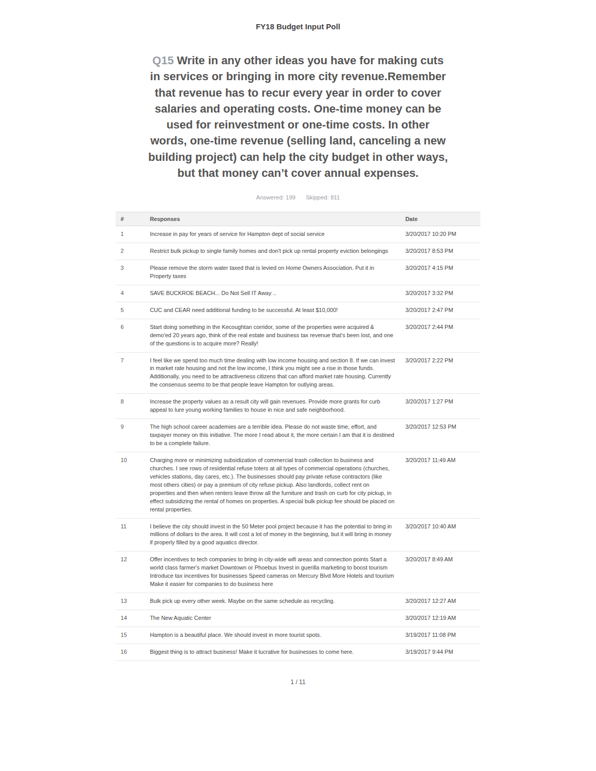FY18 Budget Input Poll
Q15 Write in any other ideas you have for making cuts in services or bringing in more city revenue.Remember that revenue has to recur every year in order to cover salaries and operating costs. One-time money can be used for reinvestment or one-time costs. In other words, one-time revenue (selling land, canceling a new building project) can help the city budget in other ways, but that money can’t cover annual expenses.
Answered: 199 Skipped: 811
| # | Responses | Date |
| --- | --- | --- |
| 1 | Increase in pay for years of service for Hampton dept of social service | 3/20/2017 10:20 PM |
| 2 | Restrict bulk pickup to single family homes and don't pick up rental property eviction belongings | 3/20/2017 8:53 PM |
| 3 | Please remove the storm water taxed that is levied on Home Owners Association. Put it in Property taxes | 3/20/2017 4:15 PM |
| 4 | SAVE BUCKROE BEACH... Do Not Sell IT Away .. | 3/20/2017 3:32 PM |
| 5 | CUC and CEAR need additional funding to be successful. At least $10,000! | 3/20/2017 2:47 PM |
| 6 | Start doing something in the Kecoughtan corridor, some of the properties were acquired & demo'ed 20 years ago, think of the real estate and business tax revenue that's been lost, and one of the questions is to acquire more? Really! | 3/20/2017 2:44 PM |
| 7 | I feel like we spend too much time dealing with low income housing and section 8. If we can invest in market rate housing and not the low income, I think you might see a rise in those funds. Additionally, you need to be attractiveness citizens that can afford market rate housing. Currently the consensus seems to be that people leave Hampton for outlying areas. | 3/20/2017 2:22 PM |
| 8 | Increase the property values as a result city will gain revenues. Provide more grants for curb appeal to lure young working families to house in nice and safe neighborhood. | 3/20/2017 1:27 PM |
| 9 | The high school career academies are a terrible idea. Please do not waste time, effort, and taxpayer money on this initiative. The more I read about it, the more certain I am that it is destined to be a complete failure. | 3/20/2017 12:53 PM |
| 10 | Charging more or minimizing subsidization of commercial trash collection to business and churches. I see rows of residential refuse toters at all types of commercial operations (churches, vehicles stations, day cares, etc.). The businesses should pay private refuse contractors (like most others cities) or pay a premium of city refuse pickup. Also landlords, collect rent on properties and then when renters leave throw all the furniture and trash on curb for city pickup, in effect subsidizing the rental of homes on properties. A special bulk pickup fee should be placed on rental properties. | 3/20/2017 11:49 AM |
| 11 | I believe the city should invest in the 50 Meter pool project because it has the potential to bring in millions of dollars to the area. It will cost a lot of money in the beginning, but it will bring in money if properly filled by a good aquatics director. | 3/20/2017 10:40 AM |
| 12 | Offer incentives to tech companies to bring in city-wide wifi areas and connection points Start a world class farmer's market Downtown or Phoebus Invest in guerilla marketing to boost tourism Introduce tax incentives for businesses Speed cameras on Mercury Blvd More Hotels and tourism Make it easier for companies to do business here | 3/20/2017 8:49 AM |
| 13 | Bulk pick up every other week. Maybe on the same schedule as recycling. | 3/20/2017 12:27 AM |
| 14 | The New Aquatic Center | 3/20/2017 12:19 AM |
| 15 | Hampton is a beautiful place. We should invest in more tourist spots. | 3/19/2017 11:08 PM |
| 16 | Biggest thing is to attract business! Make it lucrative for businesses to come here. | 3/19/2017 9:44 PM |
1 / 11